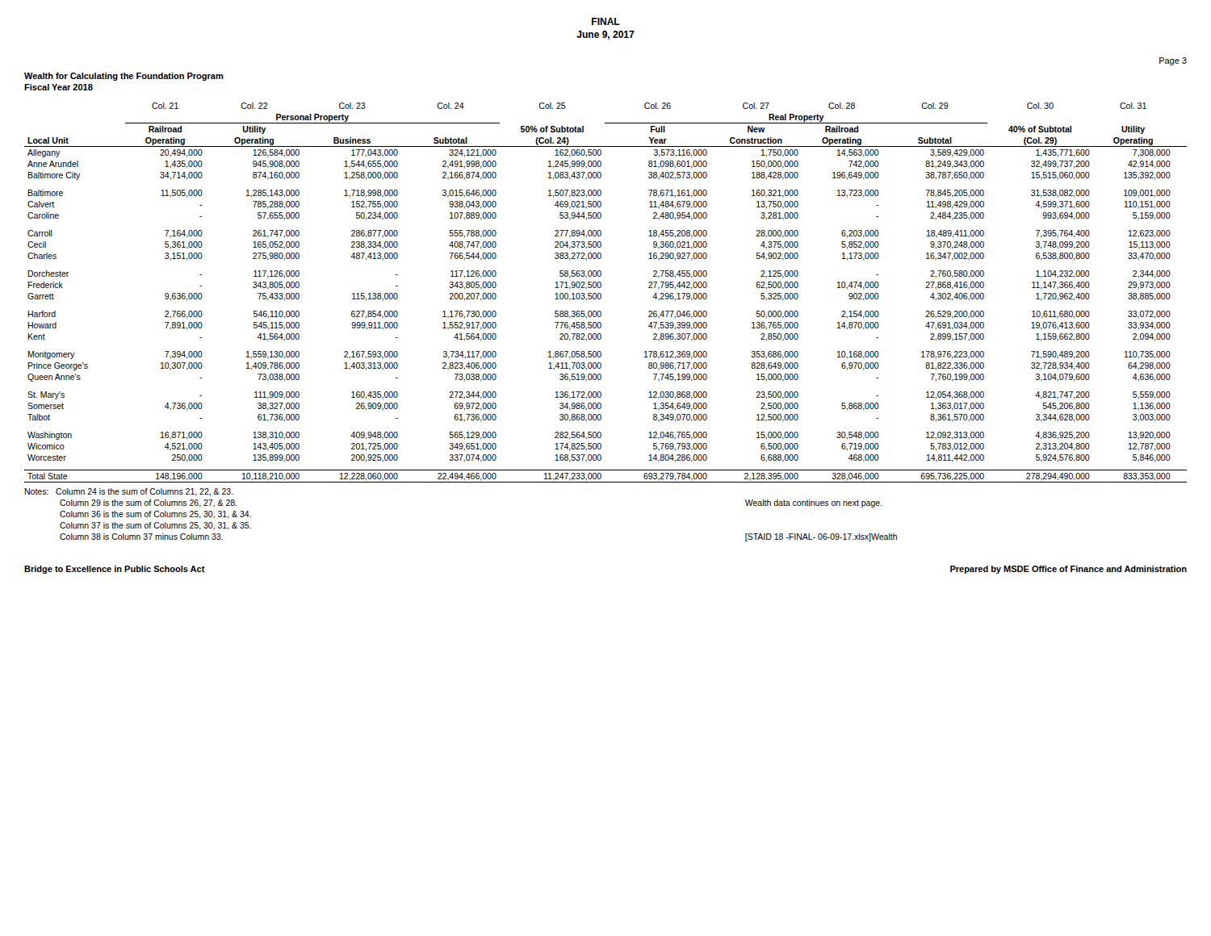FINAL
June 9, 2017
Page 3
Wealth for Calculating the Foundation Program
Fiscal Year 2018
| | Col. 21 | Col. 22 | Col. 23 | Col. 24 | Col. 25 | Col. 26 | Col. 27 | Col. 28 | Col. 29 | Col. 30 | Col. 31 | |
| | Personal Property | | Real Property | | | |
| | Railroad | Utility | | | 50% of Subtotal | Full | New | Railroad | | 40% of Subtotal | Utility | |
| Local Unit | Operating | Operating | Business | Subtotal | (Col. 24) | Year | Construction | Operating | Subtotal | (Col. 29) | Operating | |
| Allegany | 20,494,000 | 126,584,000 | 177,043,000 | 324,121,000 | 162,060,500 | 3,573,116,000 | 1,750,000 | 14,563,000 | 3,589,429,000 | 1,435,771,600 | 7,308,000 | |
| Anne Arundel | 1,435,000 | 945,908,000 | 1,544,655,000 | 2,491,998,000 | 1,245,999,000 | 81,098,601,000 | 150,000,000 | 742,000 | 81,249,343,000 | 32,499,737,200 | 42,914,000 | |
| Baltimore City | 34,714,000 | 874,160,000 | 1,258,000,000 | 2,166,874,000 | 1,083,437,000 | 38,402,573,000 | 188,428,000 | 196,649,000 | 38,787,650,000 | 15,515,060,000 | 135,392,000 | |
| Baltimore | 11,505,000 | 1,285,143,000 | 1,718,998,000 | 3,015,646,000 | 1,507,823,000 | 78,671,161,000 | 160,321,000 | 13,723,000 | 78,845,205,000 | 31,538,082,000 | 109,001,000 | |
| Calvert | - | 785,288,000 | 152,755,000 | 938,043,000 | 469,021,500 | 11,484,679,000 | 13,750,000 | - | 11,498,429,000 | 4,599,371,600 | 110,151,000 | |
| Caroline | - | 57,655,000 | 50,234,000 | 107,889,000 | 53,944,500 | 2,480,954,000 | 3,281,000 | - | 2,484,235,000 | 993,694,000 | 5,159,000 | |
| Carroll | 7,164,000 | 261,747,000 | 286,877,000 | 555,788,000 | 277,894,000 | 18,455,208,000 | 28,000,000 | 6,203,000 | 18,489,411,000 | 7,395,764,400 | 12,623,000 | |
| Cecil | 5,361,000 | 165,052,000 | 238,334,000 | 408,747,000 | 204,373,500 | 9,360,021,000 | 4,375,000 | 5,852,000 | 9,370,248,000 | 3,748,099,200 | 15,113,000 | |
| Charles | 3,151,000 | 275,980,000 | 487,413,000 | 766,544,000 | 383,272,000 | 16,290,927,000 | 54,902,000 | 1,173,000 | 16,347,002,000 | 6,538,800,800 | 33,470,000 | |
| Dorchester | - | 117,126,000 | - | 117,126,000 | 58,563,000 | 2,758,455,000 | 2,125,000 | - | 2,760,580,000 | 1,104,232,000 | 2,344,000 | |
| Frederick | - | 343,805,000 | - | 343,805,000 | 171,902,500 | 27,795,442,000 | 62,500,000 | 10,474,000 | 27,868,416,000 | 11,147,366,400 | 29,973,000 | |
| Garrett | 9,636,000 | 75,433,000 | 115,138,000 | 200,207,000 | 100,103,500 | 4,296,179,000 | 5,325,000 | 902,000 | 4,302,406,000 | 1,720,962,400 | 38,885,000 | |
| Harford | 2,766,000 | 546,110,000 | 627,854,000 | 1,176,730,000 | 588,365,000 | 26,477,046,000 | 50,000,000 | 2,154,000 | 26,529,200,000 | 10,611,680,000 | 33,072,000 | |
| Howard | 7,891,000 | 545,115,000 | 999,911,000 | 1,552,917,000 | 776,458,500 | 47,539,399,000 | 136,765,000 | 14,870,000 | 47,691,034,000 | 19,076,413,600 | 33,934,000 | |
| Kent | - | 41,564,000 | - | 41,564,000 | 20,782,000 | 2,896,307,000 | 2,850,000 | - | 2,899,157,000 | 1,159,662,800 | 2,094,000 | |
| Montgomery | 7,394,000 | 1,559,130,000 | 2,167,593,000 | 3,734,117,000 | 1,867,058,500 | 178,612,369,000 | 353,686,000 | 10,168,000 | 178,976,223,000 | 71,590,489,200 | 110,735,000 | |
| Prince George's | 10,307,000 | 1,409,786,000 | 1,403,313,000 | 2,823,406,000 | 1,411,703,000 | 80,986,717,000 | 828,649,000 | 6,970,000 | 81,822,336,000 | 32,728,934,400 | 64,298,000 | |
| Queen Anne's | - | 73,038,000 | - | 73,038,000 | 36,519,000 | 7,745,199,000 | 15,000,000 | - | 7,760,199,000 | 3,104,079,600 | 4,636,000 | |
| St. Mary's | - | 111,909,000 | 160,435,000 | 272,344,000 | 136,172,000 | 12,030,868,000 | 23,500,000 | - | 12,054,368,000 | 4,821,747,200 | 5,559,000 | |
| Somerset | 4,736,000 | 38,327,000 | 26,909,000 | 69,972,000 | 34,986,000 | 1,354,649,000 | 2,500,000 | 5,868,000 | 1,363,017,000 | 545,206,800 | 1,136,000 | |
| Talbot | - | 61,736,000 | - | 61,736,000 | 30,868,000 | 8,349,070,000 | 12,500,000 | - | 8,361,570,000 | 3,344,628,000 | 3,003,000 | |
| Washington | 16,871,000 | 138,310,000 | 409,948,000 | 565,129,000 | 282,564,500 | 12,046,765,000 | 15,000,000 | 30,548,000 | 12,092,313,000 | 4,836,925,200 | 13,920,000 | |
| Wicomico | 4,521,000 | 143,405,000 | 201,725,000 | 349,651,000 | 174,825,500 | 5,769,793,000 | 6,500,000 | 6,719,000 | 5,783,012,000 | 2,313,204,800 | 12,787,000 | |
| Worcester | 250,000 | 135,899,000 | 200,925,000 | 337,074,000 | 168,537,000 | 14,804,286,000 | 6,688,000 | 468,000 | 14,811,442,000 | 5,924,576,800 | 5,846,000 | |
| Total State | 148,196,000 | 10,118,210,000 | 12,228,060,000 | 22,494,466,000 | 11,247,233,000 | 693,279,784,000 | 2,128,395,000 | 328,046,000 | 695,736,225,000 | 278,294,490,000 | 833,353,000 | |
| Notes: Column 24 is the sum of Columns 21, 22, & 23. Column 29 is the sum of Columns 26, 27, & 28. Column 36 is the sum of Columns 25, 30, 31, & 34. Column 37 is the sum of Columns 25, 30, 31, & 35. Column 38 is Column 37 minus Column 33. | Wealth data continues on next page. [STAID 18 -FINAL- 06-09-17.xlsx]Wealth |
Bridge to Excellence in Public Schools Act
Prepared by MSDE Office of Finance and Administration